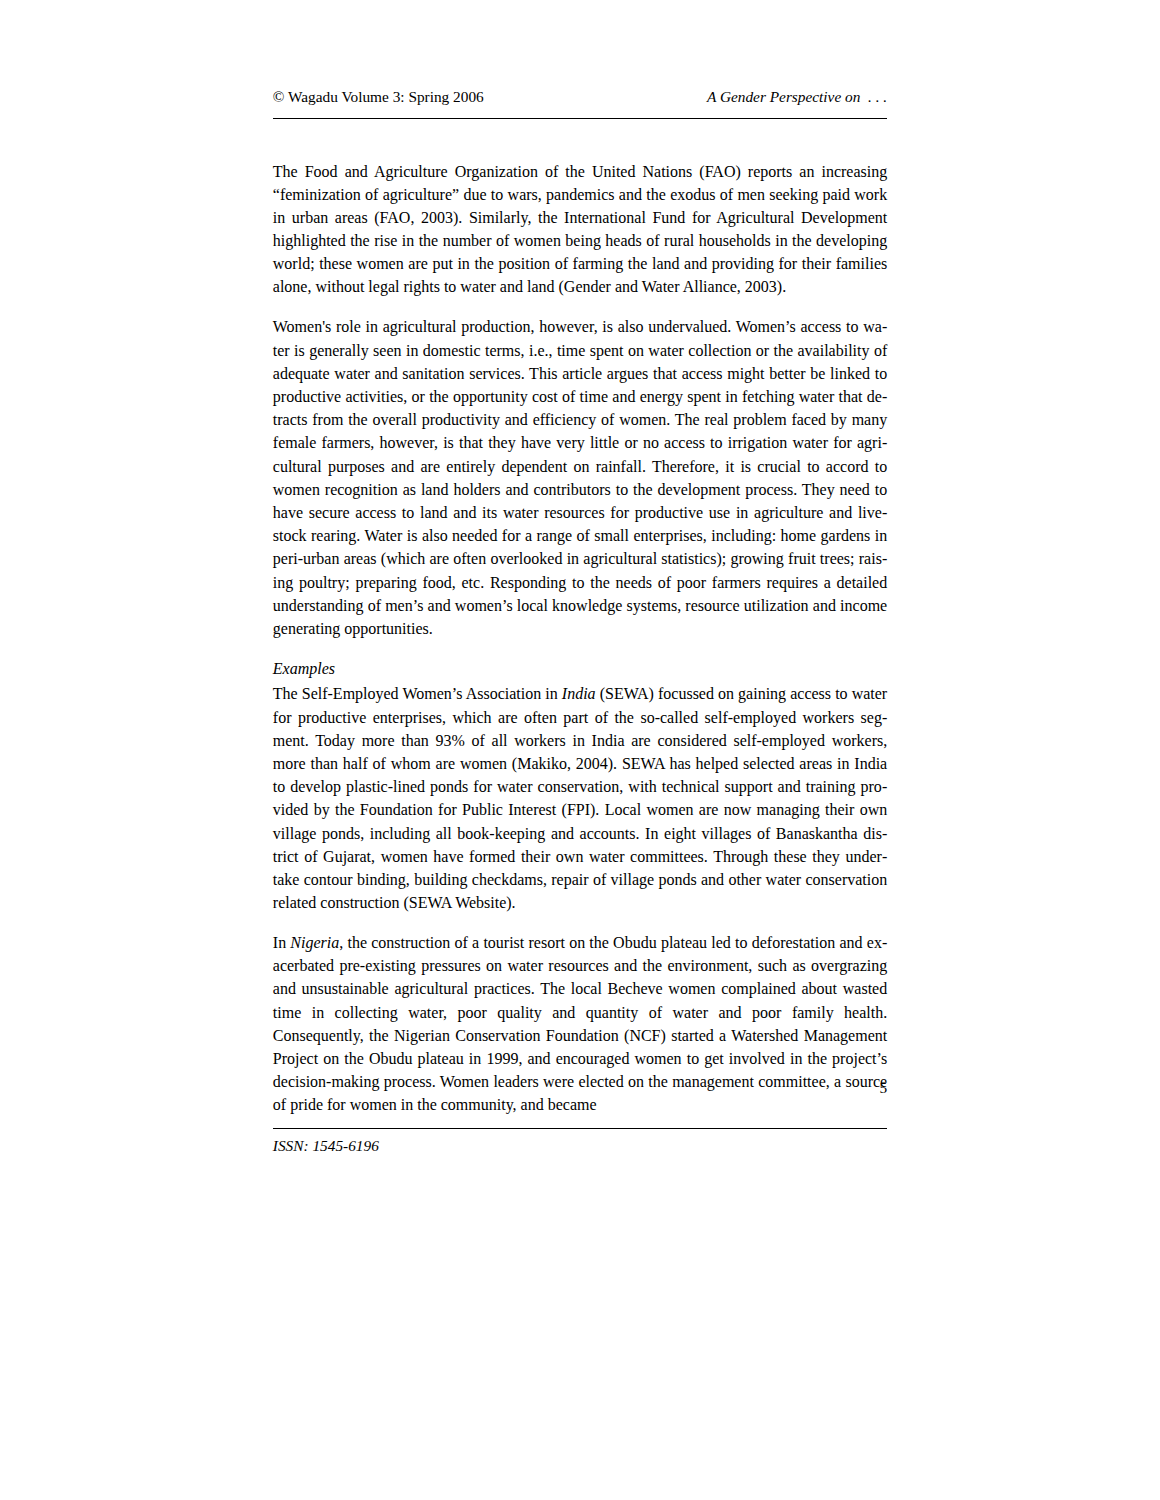© Wagadu Volume 3: Spring 2006 A Gender Perspective on . . .
The Food and Agriculture Organization of the United Nations (FAO) reports an increasing “feminization of agriculture” due to wars, pandemics and the exodus of men seeking paid work in urban areas (FAO, 2003). Similarly, the International Fund for Agricultural Development highlighted the rise in the number of women being heads of rural households in the developing world; these women are put in the position of farming the land and providing for their families alone, without legal rights to water and land (Gender and Water Alliance, 2003).
Women's role in agricultural production, however, is also undervalued. Women’s access to water is generally seen in domestic terms, i.e., time spent on water collection or the availability of adequate water and sanitation services. This article argues that access might better be linked to productive activities, or the opportunity cost of time and energy spent in fetching water that detracts from the overall productivity and efficiency of women. The real problem faced by many female farmers, however, is that they have very little or no access to irrigation water for agricultural purposes and are entirely dependent on rainfall. Therefore, it is crucial to accord to women recognition as land holders and contributors to the development process. They need to have secure access to land and its water resources for productive use in agriculture and livestock rearing. Water is also needed for a range of small enterprises, including: home gardens in peri-urban areas (which are often overlooked in agricultural statistics); growing fruit trees; raising poultry; preparing food, etc. Responding to the needs of poor farmers requires a detailed understanding of men’s and women’s local knowledge systems, resource utilization and income generating opportunities.
Examples
The Self-Employed Women’s Association in India (SEWA) focussed on gaining access to water for productive enterprises, which are often part of the so-called self-employed workers segment. Today more than 93% of all workers in India are considered self-employed workers, more than half of whom are women (Makiko, 2004). SEWA has helped selected areas in India to develop plastic-lined ponds for water conservation, with technical support and training provided by the Foundation for Public Interest (FPI). Local women are now managing their own village ponds, including all book-keeping and accounts. In eight villages of Banaskantha district of Gujarat, women have formed their own water committees. Through these they undertake contour binding, building checkdams, repair of village ponds and other water conservation related construction (SEWA Website).
In Nigeria, the construction of a tourist resort on the Obudu plateau led to deforestation and exacerbated pre-existing pressures on water resources and the environment, such as overgrazing and unsustainable agricultural practices. The local Becheve women complained about wasted time in collecting water, poor quality and quantity of water and poor family health. Consequently, the Nigerian Conservation Foundation (NCF) started a Watershed Management Project on the Obudu plateau in 1999, and encouraged women to get involved in the project’s decision-making process. Women leaders were elected on the management committee, a source of pride for women in the community, and became
5
ISSN: 1545-6196